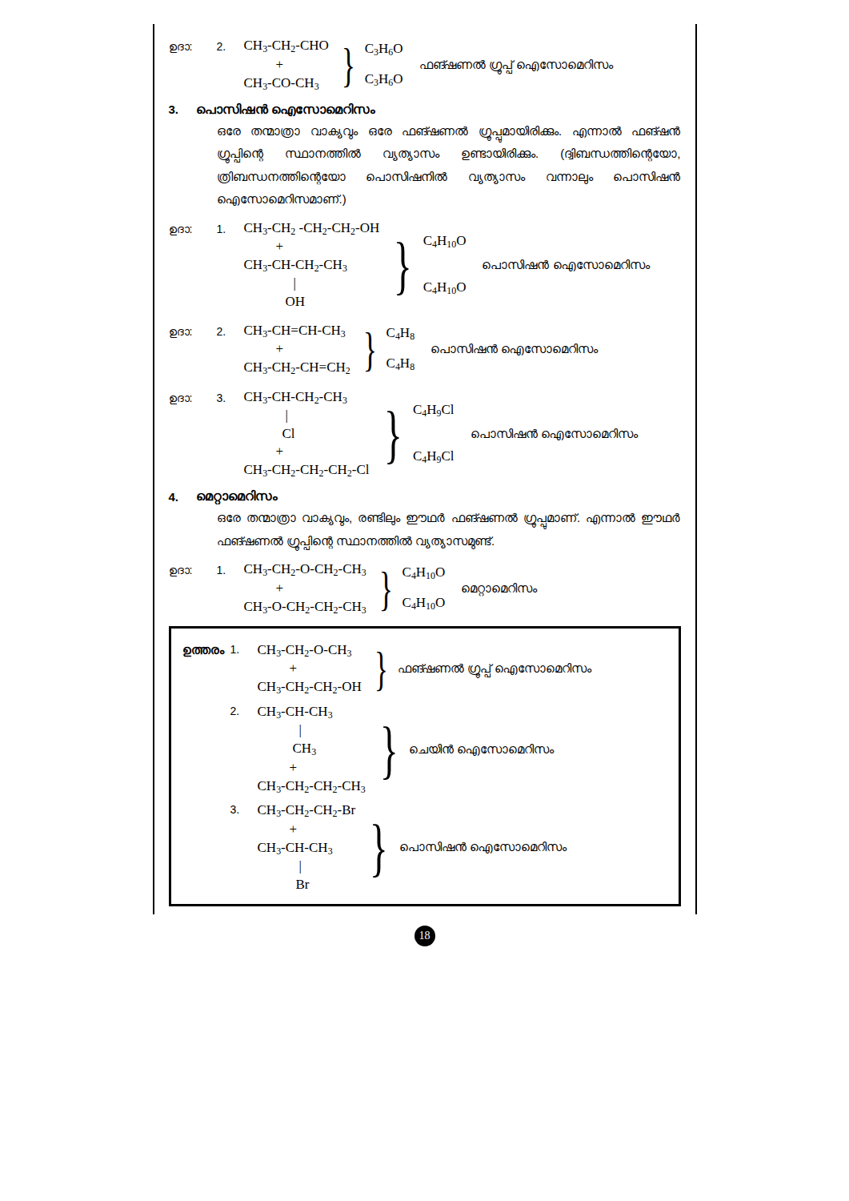ഉദാ:
2.
CH3-CH2-CHO
+
CH3-CO-CH3
}
C3H6O
C3H6O
ഫങ്ഷണൽ ഗ്രൂപ്പ് ഐസോമെറിസം
3.
പൊസിഷൻ ഐസോമെറിസം
ഒരേ തന്മാത്രാ വാക്യവും ഒരേ ഫങ്ഷണൽ ഗ്രൂപ്പുമായിരിക്കും. എന്നാൽ ഫങ്ഷൻ ഗ്രൂപ്പിന്റെ സ്ഥാനത്തിൽ വ്യത്യാസം ഉണ്ടായിരിക്കും. (ദ്വിബന്ധത്തിന്റെയോ, ത്രിബന്ധനത്തിന്റെയോ പൊസിഷനിൽ വ്യത്യാസം വന്നാലും പൊസിഷൻ ഐസോമെറിസമാണ്.)
ഉദാ:
1.
CH3-CH2 -CH2-CH2-OH
+
CH3-CH-CH2-CH3
|
OH
}
C4H10O
C4H10O
പൊസിഷൻ ഐസോമെറിസം
ഉദാ:
2.
CH3-CH=CH-CH3
+
CH3-CH2-CH=CH2
}
C4H8
C4H8
പൊസിഷൻ ഐസോമെറിസം
ഉദാ:
3.
CH3-CH-CH2-CH3
|
Cl
+
CH3-CH2-CH2-CH2-Cl
}
C4H9Cl
C4H9Cl
പൊസിഷൻ ഐസോമെറിസം
4.
മെറ്റാമെറിസം
ഒരേ തന്മാത്രാ വാക്യവും, രണ്ടിലും ഈഥർ ഫങ്ഷണൽ ഗ്രൂപ്പുമാണ്. എന്നാൽ ഈഥർ ഫങ്ഷണൽ ഗ്രൂപ്പിന്റെ സ്ഥാനത്തിൽ വ്യത്യാസമുണ്ട്.
ഉദാ:
1.
CH3-CH2-O-CH2-CH3
+
CH3-O-CH2-CH2-CH3
}
C4H10O
C4H10O
മെറ്റാമെറിസം
ഉത്തരം
1.
CH3-CH2-O-CH3
+
CH3-CH2-CH2-OH
}
ഫങ്ഷണൽ ഗ്രൂപ്പ് ഐസോമെറിസം
2.
CH3-CH-CH3
|
CH3
+
CH3-CH2-CH2-CH3
}
ചെയിൻ ഐസോമെറിസം
3.
CH3-CH2-CH2-Br
+
CH3-CH-CH3
|
Br
}
പൊസിഷൻ ഐസോമെറിസം
18